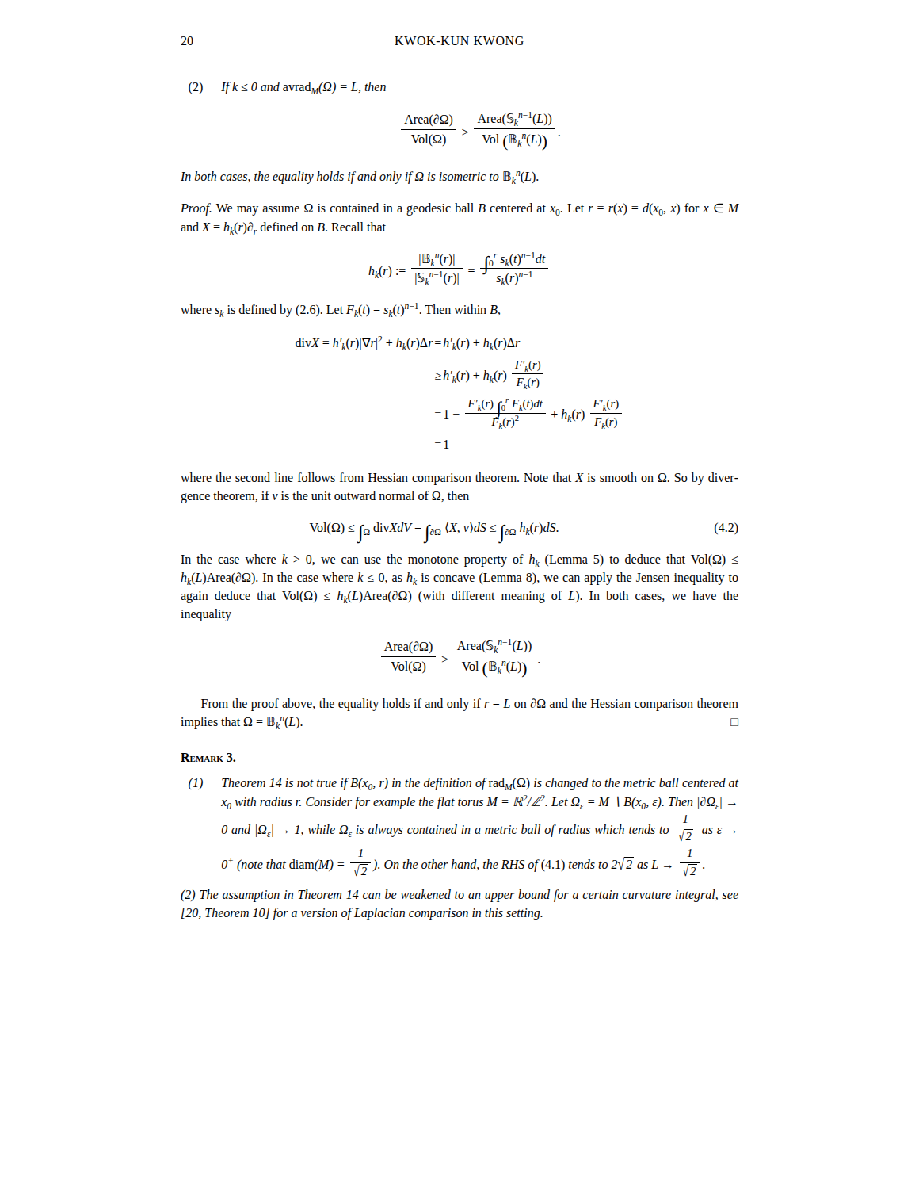20 KWOK-KUN KWONG 20
(2) If k ≤ 0 and avradM(Ω) = L, then
Area(∂Ω) Vol(Ω) ≥ Area(𝕊kn−1(L)) Vol (𝔹kn(L)) .
In both cases, the equality holds if and only if Ω is isometric to 𝔹kn(L).
Proof. We may assume Ω is contained in a geodesic ball B centered at x0. Let r = r(x) = d(x0, x) for x ∈ M and X = hk(r)∂r defined on B. Recall that
hk(r) := |𝔹kn(r)| |𝕊kn−1(r)| = ∫0r sk(t)n−1dt sk(r)n−1
where sk is defined by (2.6). Let Fk(t) = sk(t)n−1. Then within B,
div X = h′k(r)|∇r|2 + hk(r)Δr
=
h′k(r) + hk(r)Δr
≥
h′k(r) + hk(r) F′k(r) Fk(r)
=
1 − F′k(r) ∫0r Fk(t)dt Fk(r)2 + hk(r) F′k(r) Fk(r)
=
1
where the second line follows from Hessian comparison theorem. Note that X is smooth on Ω. So by divergence theorem, if ν is the unit outward normal of Ω, then
Vol(Ω) ≤ ∫Ω div XdV = ∫∂Ω ⟨X, ν⟩dS ≤ ∫∂Ω hk(r)dS.
(4.2)
In the case where k > 0, we can use the monotone property of hk (Lemma 5) to deduce that Vol(Ω) ≤ hk(L)Area(∂Ω). In the case where k ≤ 0, as hk is concave (Lemma 8), we can apply the Jensen inequality to again deduce that Vol(Ω) ≤ hk(L)Area(∂Ω) (with different meaning of L). In both cases, we have the inequality
Area(∂Ω) Vol(Ω) ≥ Area(𝕊kn−1(L)) Vol (𝔹kn(L)) .
From the proof above, the equality holds if and only if r = L on ∂Ω and the Hessian comparison theorem implies that Ω = 𝔹kn(L). □
Remark 3.
(1) Theorem 14 is not true if B(x0, r) in the definition of radM(Ω) is changed to the metric ball centered at x0 with radius r. Consider for example the flat torus M = ℝ2/ℤ2. Let Ωε = M ∖ B(x0, ε). Then |∂Ωε| → 0 and |Ωε| → 1, while Ωε is always contained in a metric ball of radius which tends to 1√2 as ε → 0+ (note that diam(M) = 1√2). On the other hand, the RHS of (4.1) tends to 2√2 as L → 1√2.
(2) The assumption in Theorem 14 can be weakened to an upper bound for a certain curvature integral, see [20, Theorem 10] for a version of Laplacian comparison in this setting.